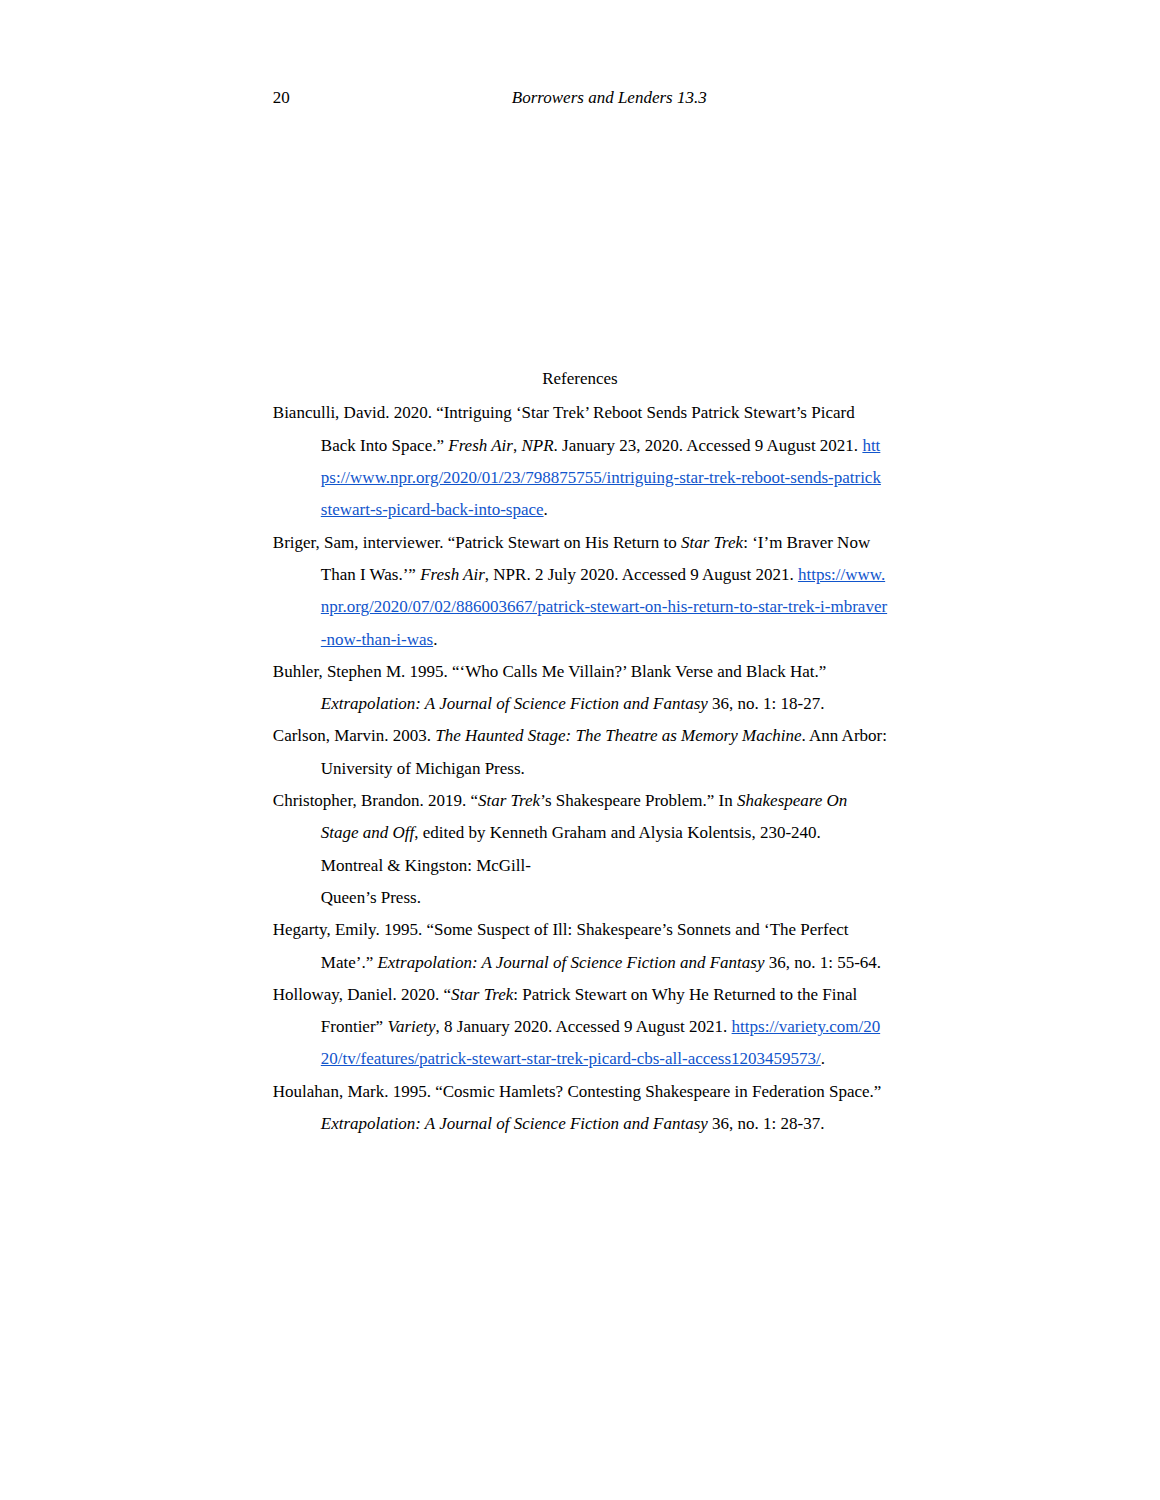20
Borrowers and Lenders 13.3
References
Bianculli, David. 2020. “Intriguing ‘Star Trek’ Reboot Sends Patrick Stewart’s Picard Back Into Space.” Fresh Air, NPR. January 23, 2020. Accessed 9 August 2021. https://www.npr.org/2020/01/23/798875755/intriguing-star-trek-reboot-sends-patrickstewart-s-picard-back-into-space.
Briger, Sam, interviewer. “Patrick Stewart on His Return to Star Trek: ‘I’m Braver Now Than I Was.’” Fresh Air, NPR. 2 July 2020. Accessed 9 August 2021. https://www.npr.org/2020/07/02/886003667/patrick-stewart-on-his-return-to-star-trek-i-mbraver-now-than-i-was.
Buhler, Stephen M. 1995. “‘Who Calls Me Villain?’ Blank Verse and Black Hat.” Extrapolation: A Journal of Science Fiction and Fantasy 36, no. 1: 18-27.
Carlson, Marvin. 2003. The Haunted Stage: The Theatre as Memory Machine. Ann Arbor: University of Michigan Press.
Christopher, Brandon. 2019. “Star Trek’s Shakespeare Problem.” In Shakespeare On Stage and Off, edited by Kenneth Graham and Alysia Kolentsis, 230-240. Montreal & Kingston: McGill-
Queen’s Press.
Hegarty, Emily. 1995. “Some Suspect of Ill: Shakespeare’s Sonnets and ‘The Perfect Mate’.” Extrapolation: A Journal of Science Fiction and Fantasy 36, no. 1: 55-64.
Holloway, Daniel. 2020. “Star Trek: Patrick Stewart on Why He Returned to the Final Frontier” Variety, 8 January 2020. Accessed 9 August 2021. https://variety.com/2020/tv/features/patrick-stewart-star-trek-picard-cbs-all-access1203459573/.
Houlahan, Mark. 1995. “Cosmic Hamlets? Contesting Shakespeare in Federation Space.” Extrapolation: A Journal of Science Fiction and Fantasy 36, no. 1: 28-37.